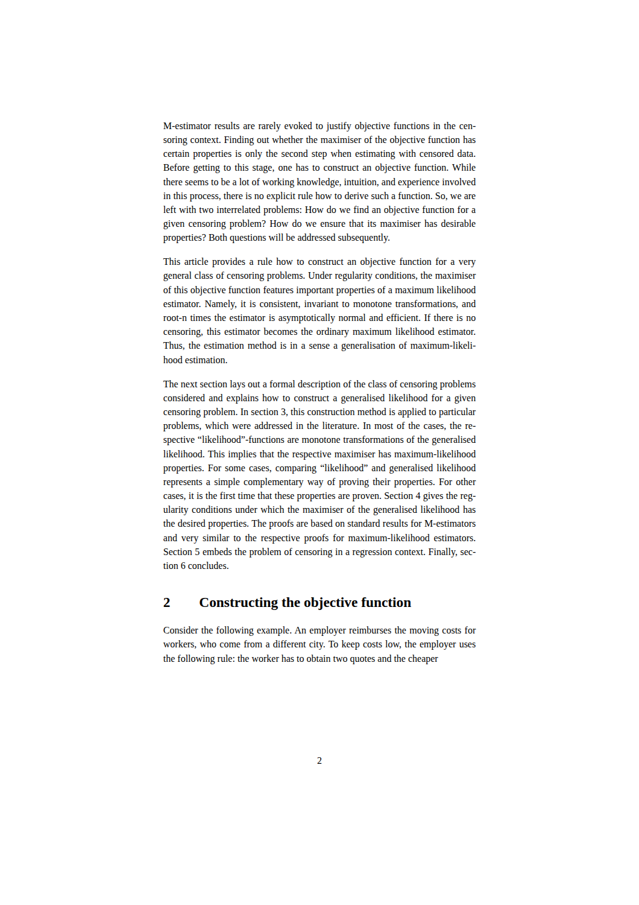M-estimator results are rarely evoked to justify objective functions in the censoring context. Finding out whether the maximiser of the objective function has certain properties is only the second step when estimating with censored data. Before getting to this stage, one has to construct an objective function. While there seems to be a lot of working knowledge, intuition, and experience involved in this process, there is no explicit rule how to derive such a function. So, we are left with two interrelated problems: How do we find an objective function for a given censoring problem? How do we ensure that its maximiser has desirable properties? Both questions will be addressed subsequently.
This article provides a rule how to construct an objective function for a very general class of censoring problems. Under regularity conditions, the maximiser of this objective function features important properties of a maximum likelihood estimator. Namely, it is consistent, invariant to monotone transformations, and root-n times the estimator is asymptotically normal and efficient. If there is no censoring, this estimator becomes the ordinary maximum likelihood estimator. Thus, the estimation method is in a sense a generalisation of maximum-likelihood estimation.
The next section lays out a formal description of the class of censoring problems considered and explains how to construct a generalised likelihood for a given censoring problem. In section 3, this construction method is applied to particular problems, which were addressed in the literature. In most of the cases, the respective “likelihood”-functions are monotone transformations of the generalised likelihood. This implies that the respective maximiser has maximum-likelihood properties. For some cases, comparing “likelihood” and generalised likelihood represents a simple complementary way of proving their properties. For other cases, it is the first time that these properties are proven. Section 4 gives the regularity conditions under which the maximiser of the generalised likelihood has the desired properties. The proofs are based on standard results for M-estimators and very similar to the respective proofs for maximum-likelihood estimators. Section 5 embeds the problem of censoring in a regression context. Finally, section 6 concludes.
2 Constructing the objective function
Consider the following example. An employer reimburses the moving costs for workers, who come from a different city. To keep costs low, the employer uses the following rule: the worker has to obtain two quotes and the cheaper
2